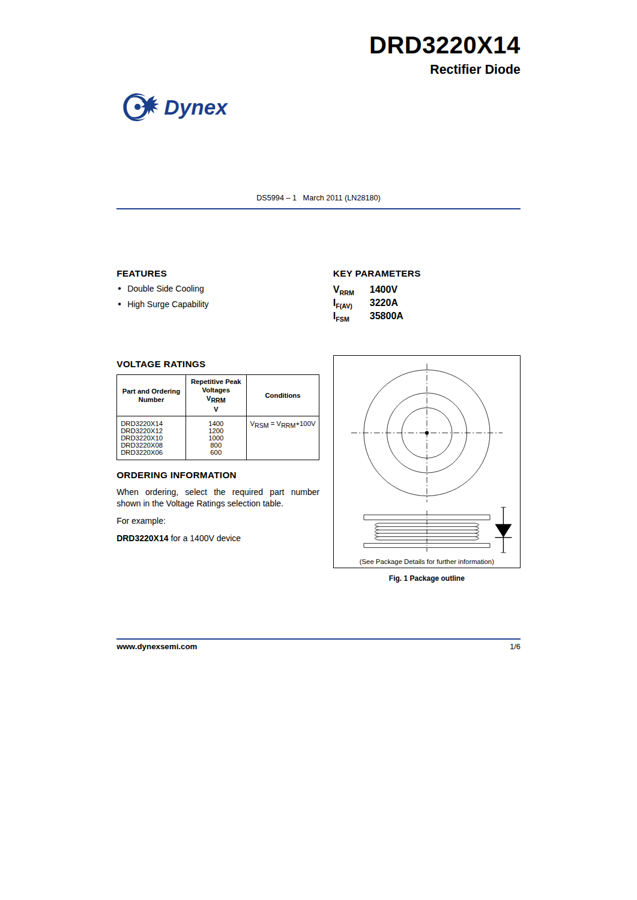DRD3220X14
Rectifier Diode
Dynex
DS5994 – 1 March 2011 (LN28180)
FEATURES
Double Side Cooling
High Surge Capability
VOLTAGE RATINGS
| Part and Ordering Number | Repetitive Peak Voltages V RRM V | Conditions |
| --- | --- | --- |
| DRD3220X14 DRD3220X12 DRD3220X10 DRD3220X08 DRD3220X06 | 1400 1200 1000 800 600 | V RSM = V RRM +100V |
ORDERING INFORMATION
When ordering, select the required part number shown in the Voltage Ratings selection table.
For example:
DRD3220X14 for a 1400V device
KEY PARAMETERS
| V RRM | 1400V |
| I F(AV) | 3220A |
| I FSM | 35800A |
(See Package Details for further information)
Fig. 1 Package outline
www.dynexsemi.com 1/6